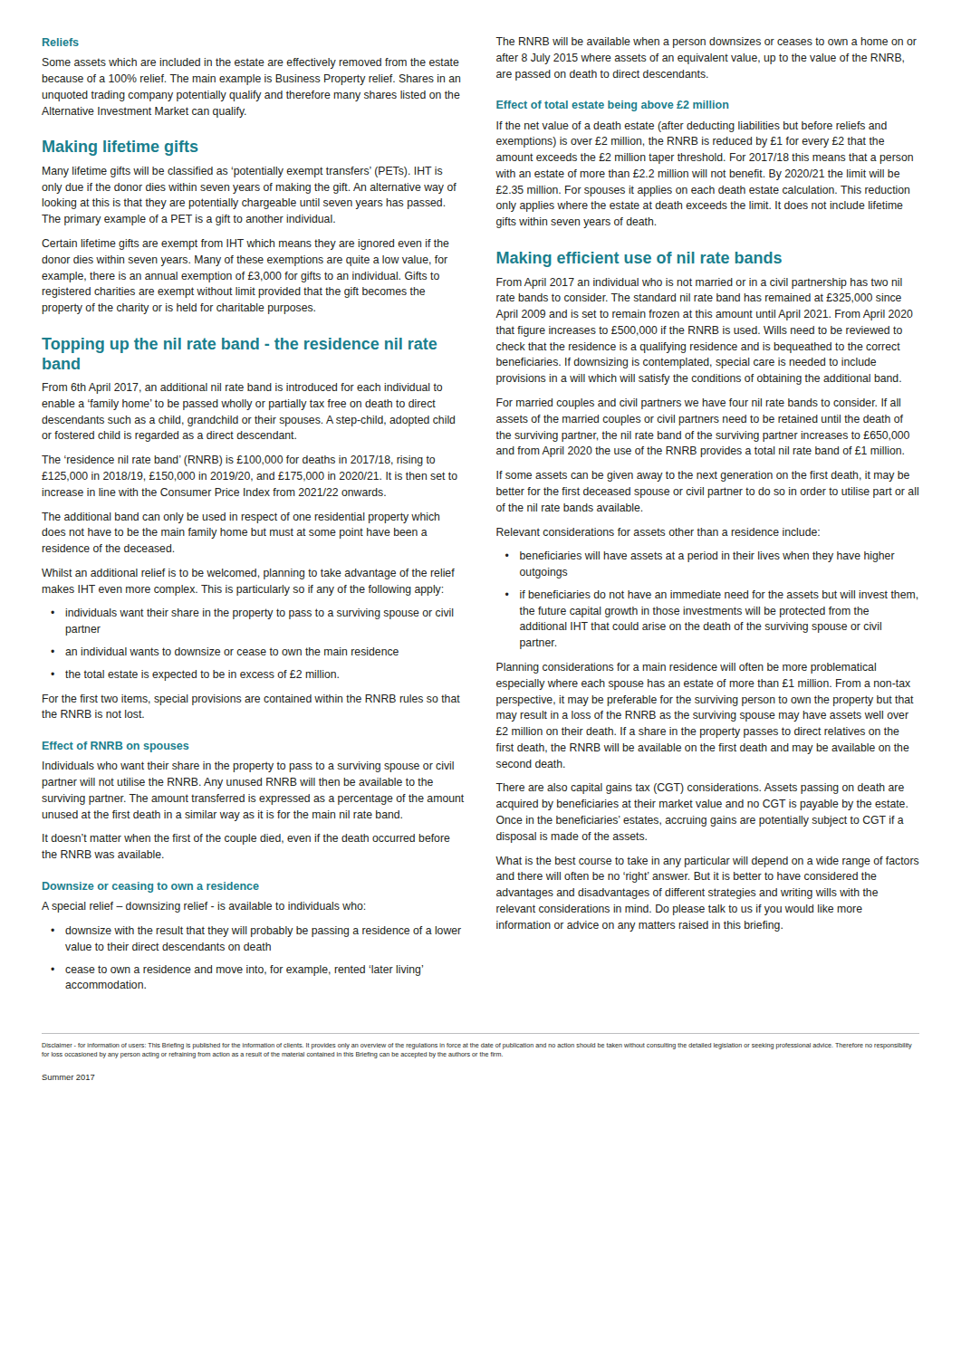Reliefs
Some assets which are included in the estate are effectively removed from the estate because of a 100% relief. The main example is Business Property relief. Shares in an unquoted trading company potentially qualify and therefore many shares listed on the Alternative Investment Market can qualify.
Making lifetime gifts
Many lifetime gifts will be classified as ‘potentially exempt transfers’ (PETs). IHT is only due if the donor dies within seven years of making the gift. An alternative way of looking at this is that they are potentially chargeable until seven years has passed. The primary example of a PET is a gift to another individual.
Certain lifetime gifts are exempt from IHT which means they are ignored even if the donor dies within seven years. Many of these exemptions are quite a low value, for example, there is an annual exemption of £3,000 for gifts to an individual. Gifts to registered charities are exempt without limit provided that the gift becomes the property of the charity or is held for charitable purposes.
Topping up the nil rate band - the residence nil rate band
From 6th April 2017, an additional nil rate band is introduced for each individual to enable a ‘family home’ to be passed wholly or partially tax free on death to direct descendants such as a child, grandchild or their spouses. A step-child, adopted child or fostered child is regarded as a direct descendant.
The ‘residence nil rate band’ (RNRB) is £100,000 for deaths in 2017/18, rising to £125,000 in 2018/19, £150,000 in 2019/20, and £175,000 in 2020/21. It is then set to increase in line with the Consumer Price Index from 2021/22 onwards.
The additional band can only be used in respect of one residential property which does not have to be the main family home but must at some point have been a residence of the deceased.
Whilst an additional relief is to be welcomed, planning to take advantage of the relief makes IHT even more complex. This is particularly so if any of the following apply:
individuals want their share in the property to pass to a surviving spouse or civil partner
an individual wants to downsize or cease to own the main residence
the total estate is expected to be in excess of £2 million.
For the first two items, special provisions are contained within the RNRB rules so that the RNRB is not lost.
Effect of RNRB on spouses
Individuals who want their share in the property to pass to a surviving spouse or civil partner will not utilise the RNRB. Any unused RNRB will then be available to the surviving partner. The amount transferred is expressed as a percentage of the amount unused at the first death in a similar way as it is for the main nil rate band.
It doesn’t matter when the first of the couple died, even if the death occurred before the RNRB was available.
Downsize or ceasing to own a residence
A special relief – downsizing relief - is available to individuals who:
downsize with the result that they will probably be passing a residence of a lower value to their direct descendants on death
cease to own a residence and move into, for example, rented ‘later living’ accommodation.
The RNRB will be available when a person downsizes or ceases to own a home on or after 8 July 2015 where assets of an equivalent value, up to the value of the RNRB, are passed on death to direct descendants.
Effect of total estate being above £2 million
If the net value of a death estate (after deducting liabilities but before reliefs and exemptions) is over £2 million, the RNRB is reduced by £1 for every £2 that the amount exceeds the £2 million taper threshold. For 2017/18 this means that a person with an estate of more than £2.2 million will not benefit. By 2020/21 the limit will be £2.35 million. For spouses it applies on each death estate calculation. This reduction only applies where the estate at death exceeds the limit. It does not include lifetime gifts within seven years of death.
Making efficient use of nil rate bands
From April 2017 an individual who is not married or in a civil partnership has two nil rate bands to consider. The standard nil rate band has remained at £325,000 since April 2009 and is set to remain frozen at this amount until April 2021. From April 2020 that figure increases to £500,000 if the RNRB is used. Wills need to be reviewed to check that the residence is a qualifying residence and is bequeathed to the correct beneficiaries. If downsizing is contemplated, special care is needed to include provisions in a will which will satisfy the conditions of obtaining the additional band.
For married couples and civil partners we have four nil rate bands to consider. If all assets of the married couples or civil partners need to be retained until the death of the surviving partner, the nil rate band of the surviving partner increases to £650,000 and from April 2020 the use of the RNRB provides a total nil rate band of £1 million.
If some assets can be given away to the next generation on the first death, it may be better for the first deceased spouse or civil partner to do so in order to utilise part or all of the nil rate bands available.
Relevant considerations for assets other than a residence include:
beneficiaries will have assets at a period in their lives when they have higher outgoings
if beneficiaries do not have an immediate need for the assets but will invest them, the future capital growth in those investments will be protected from the additional IHT that could arise on the death of the surviving spouse or civil partner.
Planning considerations for a main residence will often be more problematical especially where each spouse has an estate of more than £1 million. From a non-tax perspective, it may be preferable for the surviving person to own the property but that may result in a loss of the RNRB as the surviving spouse may have assets well over £2 million on their death. If a share in the property passes to direct relatives on the first death, the RNRB will be available on the first death and may be available on the second death.
There are also capital gains tax (CGT) considerations. Assets passing on death are acquired by beneficiaries at their market value and no CGT is payable by the estate. Once in the beneficiaries’ estates, accruing gains are potentially subject to CGT if a disposal is made of the assets.
What is the best course to take in any particular will depend on a wide range of factors and there will often be no ‘right’ answer. But it is better to have considered the advantages and disadvantages of different strategies and writing wills with the relevant considerations in mind. Do please talk to us if you would like more information or advice on any matters raised in this briefing.
Disclaimer - for information of users: This Briefing is published for the information of clients. It provides only an overview of the regulations in force at the date of publication and no action should be taken without consulting the detailed legislation or seeking professional advice. Therefore no responsibility for loss occasioned by any person acting or refraining from action as a result of the material contained in this Briefing can be accepted by the authors or the firm.
Summer 2017